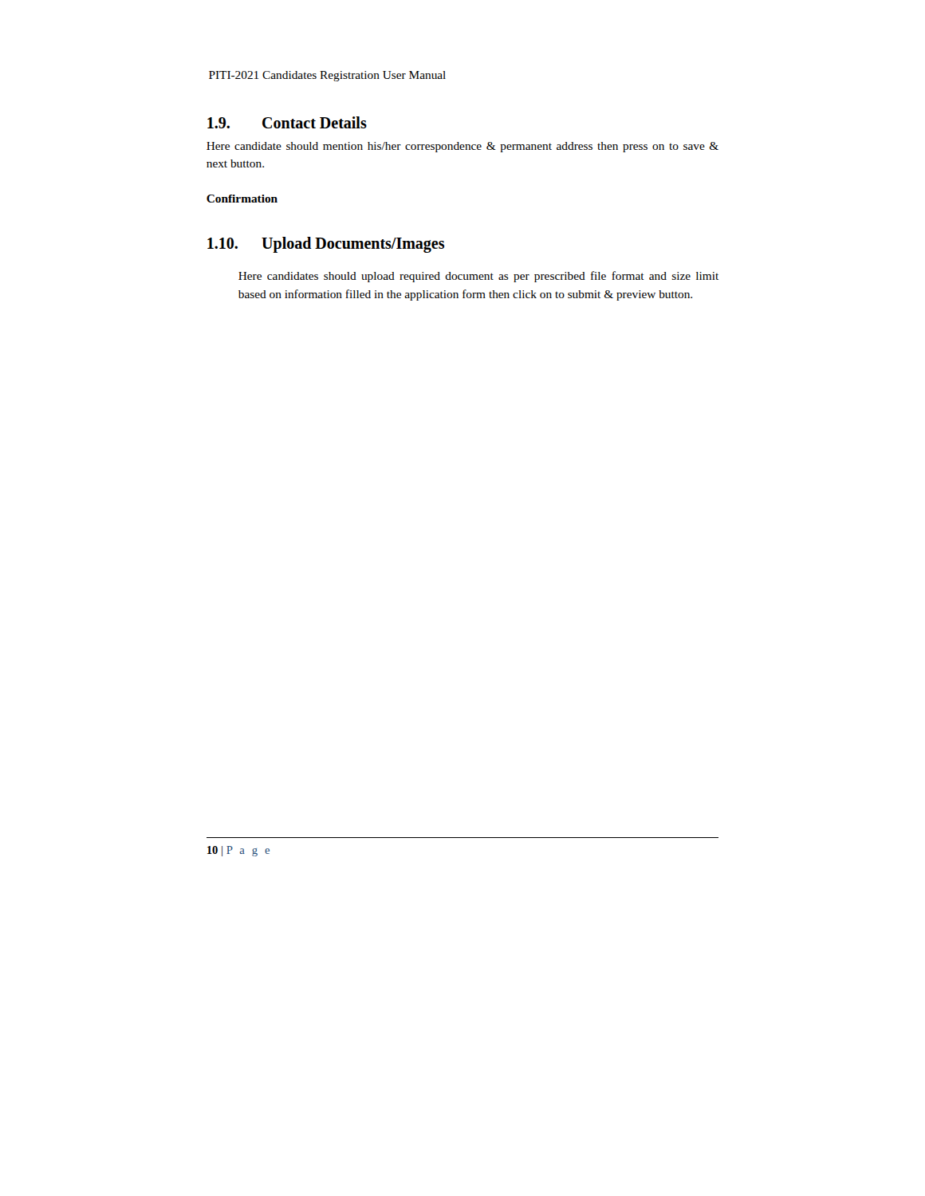PITI-2021 Candidates Registration User Manual
1.9. Contact Details
Here candidate should mention his/her correspondence & permanent address then press on to save & next button.
Confirmation
1.10. Upload Documents/Images
Here candidates should upload required document as per prescribed file format and size limit based on information filled in the application form then click on to submit & preview button.
10 | P a g e